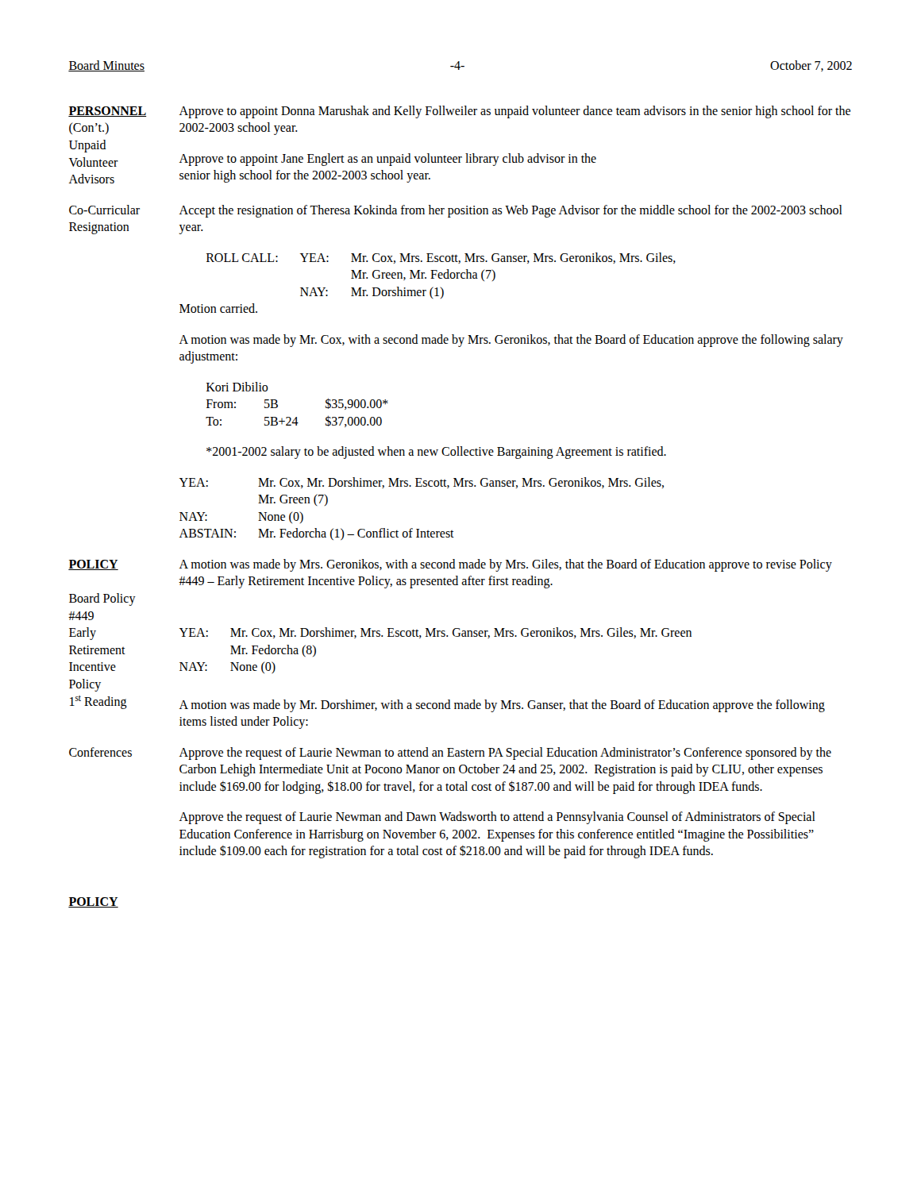Board Minutes
-4-
October 7, 2002
| PERSONNEL (Con’t.) Unpaid Volunteer Advisors | Approve to appoint Donna Marushak and Kelly Follweiler as unpaid volunteer dance team advisors in the senior high school for the 2002-2003 school year. Approve to appoint Jane Englert as an unpaid volunteer library club advisor in the senior high school for the 2002-2003 school year. |
| Co-Curricular Resignation | Accept the resignation of Theresa Kokinda from her position as Web Page Advisor for the middle school for the 2002-2003 school year. / ROLL CALL: / YEA: / Mr. Cox, Mrs. Escott, Mrs. Ganser, Mrs. Geronikos, Mrs. Giles, Mr. Green, Mr. Fedorcha (7) / / / NAY: / Mr. Dorshimer (1) / Motion carried. A motion was made by Mr. Cox, with a second made by Mrs. Geronikos, that the Board of Education approve the following salary adjustment: Kori Dibilio / From: / 5B / $35,900.00* / / To: / 5B+24 / $37,000.00 / *2001-2002 salary to be adjusted when a new Collective Bargaining Agreement is ratified. / YEA: / Mr. Cox, Mr. Dorshimer, Mrs. Escott, Mrs. Ganser, Mrs. Geronikos, Mrs. Giles, Mr. Green (7) / / NAY: / None (0) / / ABSTAIN: / Mr. Fedorcha (1) – Conflict of Interest / |
| POLICY | A motion was made by Mrs. Geronikos, with a second made by Mrs. Giles, that the Board of Education approve to revise Policy #449 – Early Retirement Incentive Policy, as presented after first reading. |
| Board Policy #449 | |
| Early Retirement Incentive Policy 1 st Reading | / YEA: / Mr. Cox, Mr. Dorshimer, Mrs. Escott, Mrs. Ganser, Mrs. Geronikos, Mrs. Giles, Mr. Green Mr. Fedorcha (8) / / NAY: / None (0) / A motion was made by Mr. Dorshimer, with a second made by Mrs. Ganser, that the Board of Education approve the following items listed under Policy: |
| Conferences | Approve the request of Laurie Newman to attend an Eastern PA Special Education Administrator’s Conference sponsored by the Carbon Lehigh Intermediate Unit at Pocono Manor on October 24 and 25, 2002. Registration is paid by CLIU, other expenses include $169.00 for lodging, $18.00 for travel, for a total cost of $187.00 and will be paid for through IDEA funds. Approve the request of Laurie Newman and Dawn Wadsworth to attend a Pennsylvania Counsel of Administrators of Special Education Conference in Harrisburg on November 6, 2002. Expenses for this conference entitled “Imagine the Possibilities” include $109.00 each for registration for a total cost of $218.00 and will be paid for through IDEA funds. |
POLICY